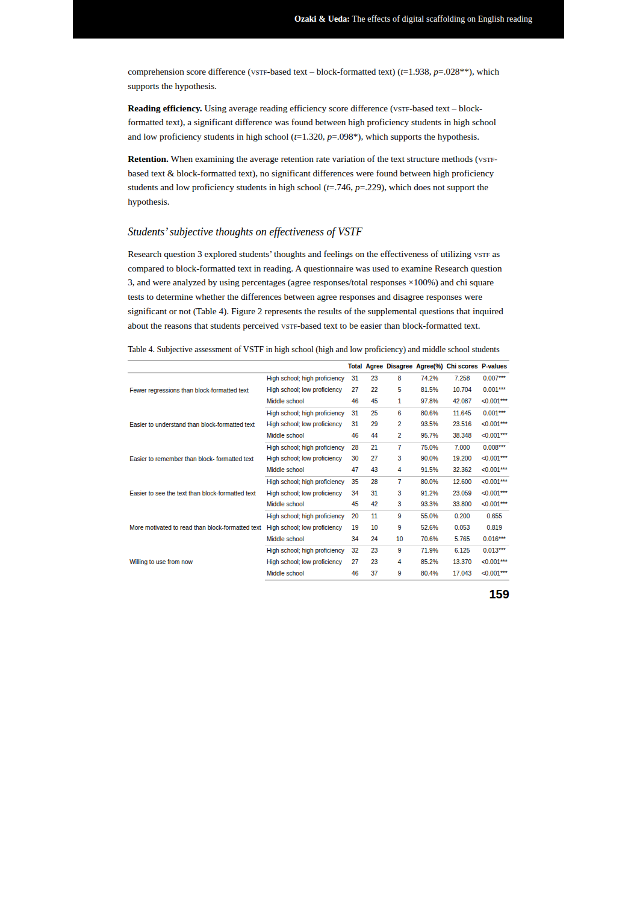Ozaki & Ueda: The effects of digital scaffolding on English reading
comprehension score difference (vstf-based text – block-formatted text) (t=1.938, p=.028**), which supports the hypothesis.
Reading efficiency. Using average reading efficiency score difference (vstf-based text – block-formatted text), a significant difference was found between high proficiency students in high school and low proficiency students in high school (t=1.320, p=.098*), which supports the hypothesis.
Retention. When examining the average retention rate variation of the text structure methods (vstf-based text & block-formatted text), no significant differences were found between high proficiency students and low proficiency students in high school (t=.746, p=.229), which does not support the hypothesis.
Students’ subjective thoughts on effectiveness of VSTF
Research question 3 explored students’ thoughts and feelings on the effectiveness of utilizing vstf as compared to block-formatted text in reading. A questionnaire was used to examine Research question 3, and were analyzed by using percentages (agree responses/total responses ×100%) and chi square tests to determine whether the differences between agree responses and disagree responses were significant or not (Table 4). Figure 2 represents the results of the supplemental questions that inquired about the reasons that students perceived vstf-based text to be easier than block-formatted text.
Table 4. Subjective assessment of VSTF in high school (high and low proficiency) and middle school students
| | | Total | Agree | Disagree | Agree(%) | Chi scores | P-values |
| --- | --- | --- | --- | --- | --- | --- | --- |
| Fewer regressions than block-formatted text | High school; high proficiency | 31 | 23 | 8 | 74.2% | 7.258 | 0.007*** |
| High school; low proficiency | 27 | 22 | 5 | 81.5% | 10.704 | 0.001*** |
| Middle school | 46 | 45 | 1 | 97.8% | 42.087 | <0.001*** |
| Easier to understand than block-formatted text | High school; high proficiency | 31 | 25 | 6 | 80.6% | 11.645 | 0.001*** |
| High school; low proficiency | 31 | 29 | 2 | 93.5% | 23.516 | <0.001*** |
| Middle school | 46 | 44 | 2 | 95.7% | 38.348 | <0.001*** |
| Easier to remember than block- formatted text | High school; high proficiency | 28 | 21 | 7 | 75.0% | 7.000 | 0.008*** |
| High school; low proficiency | 30 | 27 | 3 | 90.0% | 19.200 | <0.001*** |
| Middle school | 47 | 43 | 4 | 91.5% | 32.362 | <0.001*** |
| Easier to see the text than block-formatted text | High school; high proficiency | 35 | 28 | 7 | 80.0% | 12.600 | <0.001*** |
| High school; low proficiency | 34 | 31 | 3 | 91.2% | 23.059 | <0.001*** |
| Middle school | 45 | 42 | 3 | 93.3% | 33.800 | <0.001*** |
| More motivated to read than block-formatted text | High school; high proficiency | 20 | 11 | 9 | 55.0% | 0.200 | 0.655 |
| High school; low proficiency | 19 | 10 | 9 | 52.6% | 0.053 | 0.819 |
| Middle school | 34 | 24 | 10 | 70.6% | 5.765 | 0.016*** |
| Willing to use from now | High school; high proficiency | 32 | 23 | 9 | 71.9% | 6.125 | 0.013*** |
| High school; low proficiency | 27 | 23 | 4 | 85.2% | 13.370 | <0.001*** |
| Middle school | 46 | 37 | 9 | 80.4% | 17.043 | <0.001*** |
159